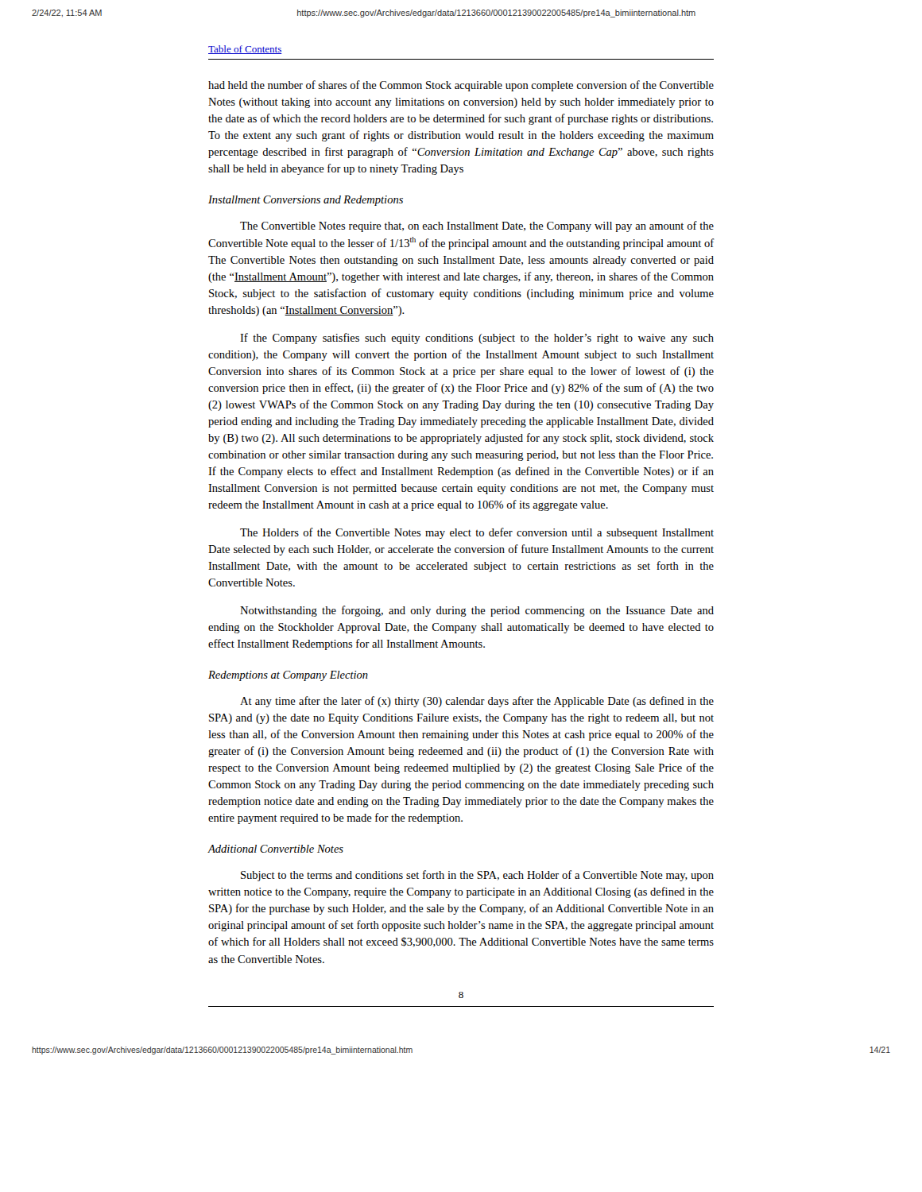2/24/22, 11:54 AM
https://www.sec.gov/Archives/edgar/data/1213660/000121390022005485/pre14a_bimiinternational.htm
Table of Contents
had held the number of shares of the Common Stock acquirable upon complete conversion of the Convertible Notes (without taking into account any limitations on conversion) held by such holder immediately prior to the date as of which the record holders are to be determined for such grant of purchase rights or distributions. To the extent any such grant of rights or distribution would result in the holders exceeding the maximum percentage described in first paragraph of “Conversion Limitation and Exchange Cap” above, such rights shall be held in abeyance for up to ninety Trading Days
Installment Conversions and Redemptions
The Convertible Notes require that, on each Installment Date, the Company will pay an amount of the Convertible Note equal to the lesser of 1/13th of the principal amount and the outstanding principal amount of The Convertible Notes then outstanding on such Installment Date, less amounts already converted or paid (the “Installment Amount”), together with interest and late charges, if any, thereon, in shares of the Common Stock, subject to the satisfaction of customary equity conditions (including minimum price and volume thresholds) (an “Installment Conversion”).
If the Company satisfies such equity conditions (subject to the holder’s right to waive any such condition), the Company will convert the portion of the Installment Amount subject to such Installment Conversion into shares of its Common Stock at a price per share equal to the lower of lowest of (i) the conversion price then in effect, (ii) the greater of (x) the Floor Price and (y) 82% of the sum of (A) the two (2) lowest VWAPs of the Common Stock on any Trading Day during the ten (10) consecutive Trading Day period ending and including the Trading Day immediately preceding the applicable Installment Date, divided by (B) two (2). All such determinations to be appropriately adjusted for any stock split, stock dividend, stock combination or other similar transaction during any such measuring period, but not less than the Floor Price. If the Company elects to effect and Installment Redemption (as defined in the Convertible Notes) or if an Installment Conversion is not permitted because certain equity conditions are not met, the Company must redeem the Installment Amount in cash at a price equal to 106% of its aggregate value.
The Holders of the Convertible Notes may elect to defer conversion until a subsequent Installment Date selected by each such Holder, or accelerate the conversion of future Installment Amounts to the current Installment Date, with the amount to be accelerated subject to certain restrictions as set forth in the Convertible Notes.
Notwithstanding the forgoing, and only during the period commencing on the Issuance Date and ending on the Stockholder Approval Date, the Company shall automatically be deemed to have elected to effect Installment Redemptions for all Installment Amounts.
Redemptions at Company Election
At any time after the later of (x) thirty (30) calendar days after the Applicable Date (as defined in the SPA) and (y) the date no Equity Conditions Failure exists, the Company has the right to redeem all, but not less than all, of the Conversion Amount then remaining under this Notes at cash price equal to 200% of the greater of (i) the Conversion Amount being redeemed and (ii) the product of (1) the Conversion Rate with respect to the Conversion Amount being redeemed multiplied by (2) the greatest Closing Sale Price of the Common Stock on any Trading Day during the period commencing on the date immediately preceding such redemption notice date and ending on the Trading Day immediately prior to the date the Company makes the entire payment required to be made for the redemption.
Additional Convertible Notes
Subject to the terms and conditions set forth in the SPA, each Holder of a Convertible Note may, upon written notice to the Company, require the Company to participate in an Additional Closing (as defined in the SPA) for the purchase by such Holder, and the sale by the Company, of an Additional Convertible Note in an original principal amount of set forth opposite such holder’s name in the SPA, the aggregate principal amount of which for all Holders shall not exceed $3,900,000. The Additional Convertible Notes have the same terms as the Convertible Notes.
8
https://www.sec.gov/Archives/edgar/data/1213660/000121390022005485/pre14a_bimiinternational.htm
14/21